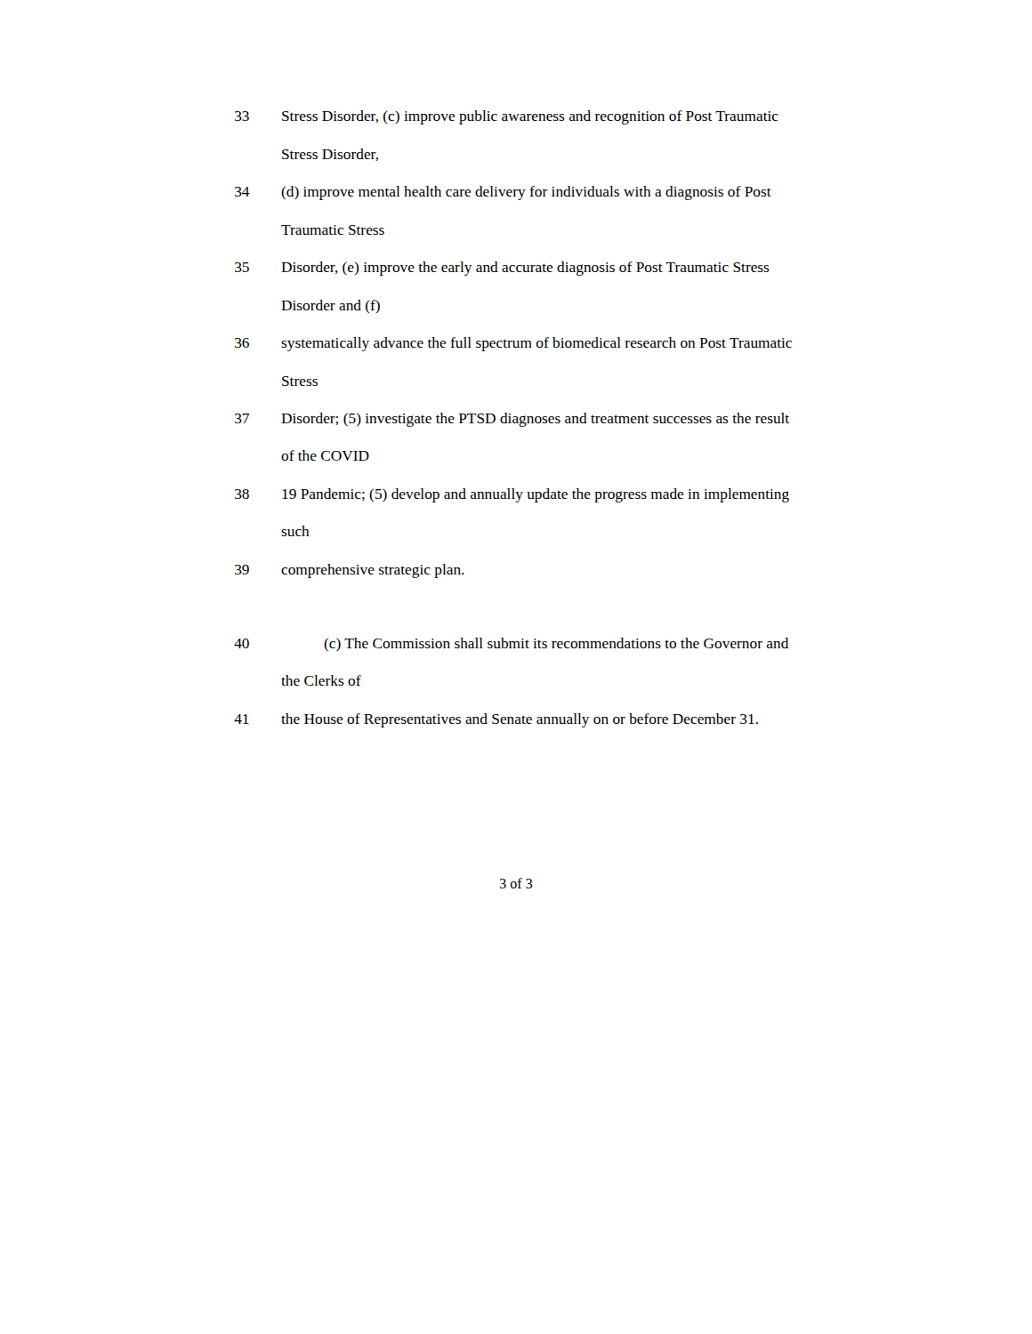| 33 | Stress Disorder, (c) improve public awareness and recognition of Post Traumatic Stress Disorder, |
| 34 | (d) improve mental health care delivery for individuals with a diagnosis of Post Traumatic Stress |
| 35 | Disorder, (e) improve the early and accurate diagnosis of Post Traumatic Stress Disorder and (f) |
| 36 | systematically advance the full spectrum of biomedical research on Post Traumatic Stress |
| 37 | Disorder; (5) investigate the PTSD diagnoses and treatment successes as the result of the COVID |
| 38 | 19 Pandemic; (5) develop and annually update the progress made in implementing such |
| 39 | comprehensive strategic plan. |
| 40 | (c) The Commission shall submit its recommendations to the Governor and the Clerks of |
| 41 | the House of Representatives and Senate annually on or before December 31. |
3 of 3